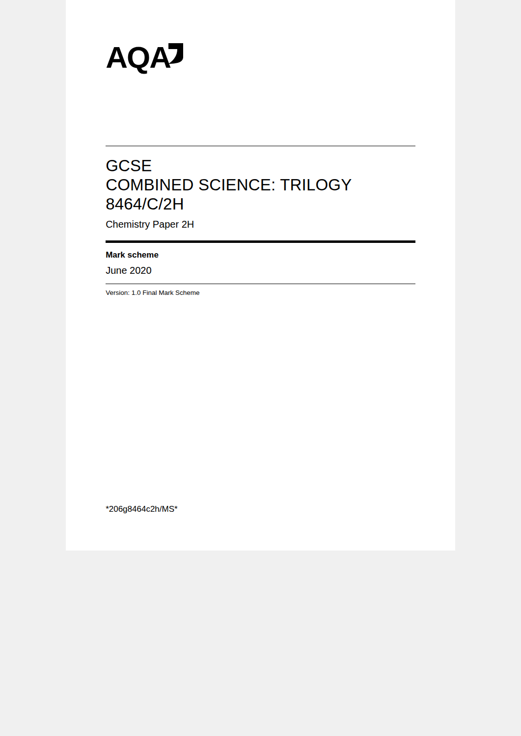AQA
GCSE
COMBINED SCIENCE: TRILOGY
8464/C/2H
Chemistry Paper 2H
Mark scheme
June 2020
Version: 1.0 Final Mark Scheme
*206g8464c2h/MS*